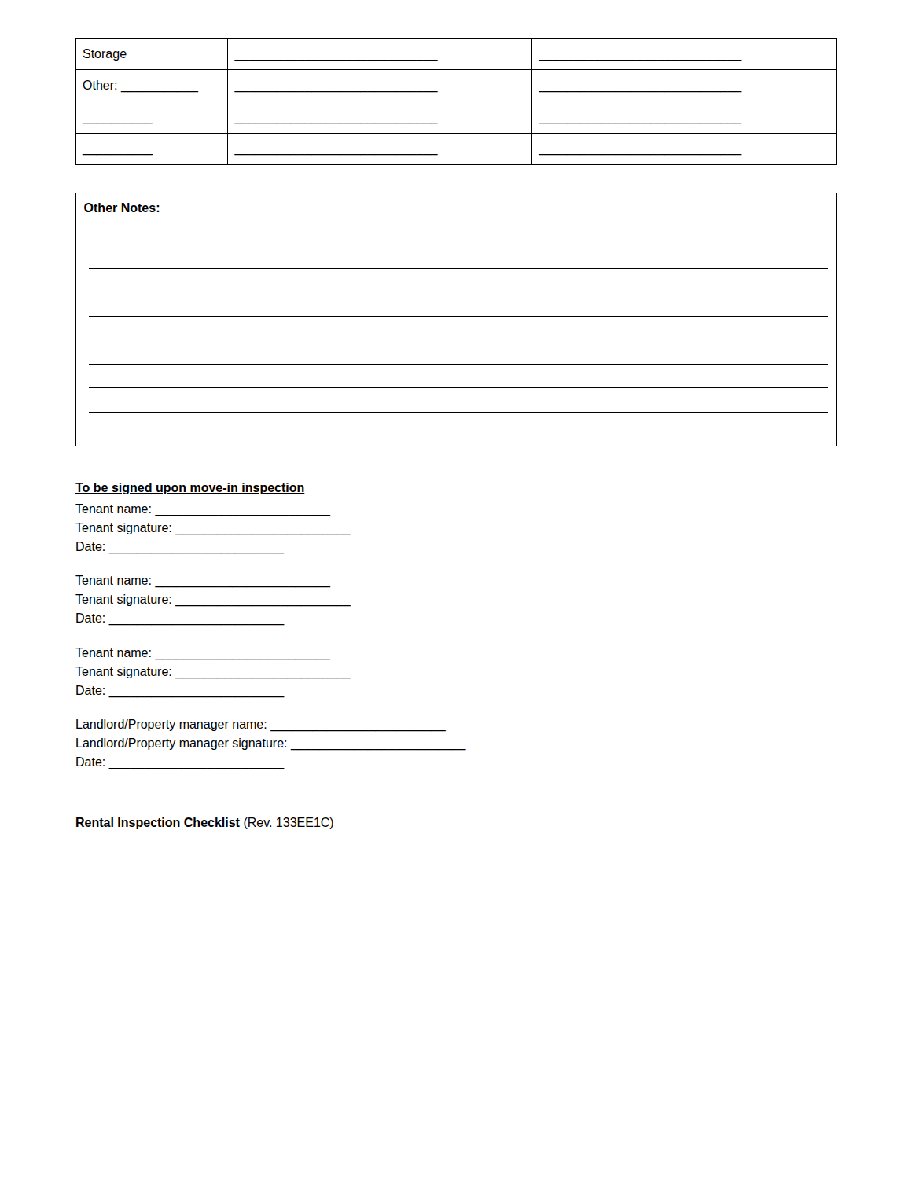| Storage | _____________________________ | _____________________________ |
| Other: ___________ | _____________________________ | _____________________________ |
| __________ | _____________________________ | _____________________________ |
| __________ | _____________________________ | _____________________________ |
Other Notes:
To be signed upon move-in inspection
Tenant name: _________________________
Tenant signature: _________________________
Date: _________________________
Tenant name: _________________________
Tenant signature: _________________________
Date: _________________________
Tenant name: _________________________
Tenant signature: _________________________
Date: _________________________
Landlord/Property manager name: _________________________
Landlord/Property manager signature: _________________________
Date: _________________________
Rental Inspection Checklist (Rev. 133EE1C)